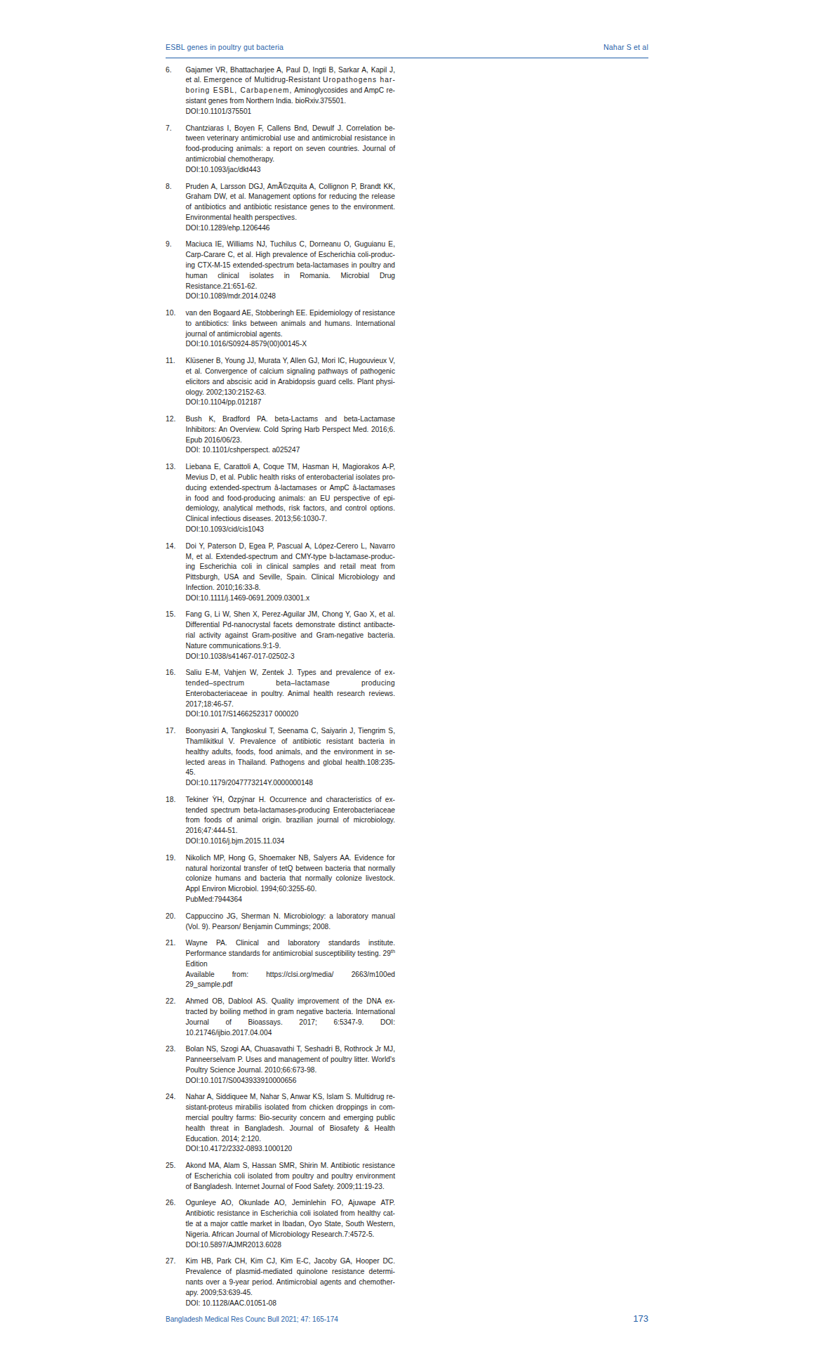ESBL genes in poultry gut bacteria
Nahar S et al
Gajamer VR, Bhattacharjee A, Paul D, Ingti B, Sarkar A, Kapil J, et al. Emergence of Multidrug-Resistant Uropathogens harboring ESBL, Carbapenem, Aminoglycosides and AmpC resistant genes from Northern India. bioRxiv.375501. DOI:10.1101/375501
Chantziaras I, Boyen F, Callens Bnd, Dewulf J. Correlation between veterinary antimicrobial use and antimicrobial resistance in food-producing animals: a report on seven countries. Journal of antimicrobial chemotherapy. DOI:10.1093/jac/dkt443
Pruden A, Larsson DGJ, AmÃ©zquita A, Collignon P, Brandt KK, Graham DW, et al. Management options for reducing the release of antibiotics and antibiotic resistance genes to the environment. Environmental health perspectives. DOI:10.1289/ehp.1206446
Maciuca IE, Williams NJ, Tuchilus C, Dorneanu O, Guguianu E, Carp-Carare C, et al. High prevalence of Escherichia coli-producing CTX-M-15 extended-spectrum beta-lactamases in poultry and human clinical isolates in Romania. Microbial Drug Resistance.21:651-62. DOI:10.1089/mdr.2014.0248
van den Bogaard AE, Stobberingh EE. Epidemiology of resistance to antibiotics: links between animals and humans. International journal of antimicrobial agents. DOI:10.1016/S0924-8579(00)00145-X
Klüsener B, Young JJ, Murata Y, Allen GJ, Mori IC, Hugouvieux V, et al. Convergence of calcium signaling pathways of pathogenic elicitors and abscisic acid in Arabidopsis guard cells. Plant physiology. 2002;130:2152-63. DOI:10.1104/pp.012187
Bush K, Bradford PA. beta-Lactams and beta-Lactamase Inhibitors: An Overview. Cold Spring Harb Perspect Med. 2016;6. Epub 2016/06/23. DOI: 10.1101/cshperspect. a025247
Liebana E, Carattoli A, Coque TM, Hasman H, Magiorakos A-P, Mevius D, et al. Public health risks of enterobacterial isolates producing extended-spectrum â-lactamases or AmpC â-lactamases in food and food-producing animals: an EU perspective of epidemiology, analytical methods, risk factors, and control options. Clinical infectious diseases. 2013;56:1030-7. DOI:10.1093/cid/cis1043
Doi Y, Paterson D, Egea P, Pascual A, López-Cerero L, Navarro M, et al. Extended-spectrum and CMY-type b-lactamase-producing Escherichia coli in clinical samples and retail meat from Pittsburgh, USA and Seville, Spain. Clinical Microbiology and Infection. 2010;16:33-8. DOI:10.1111/j.1469-0691.2009.03001.x
Fang G, Li W, Shen X, Perez-Aguilar JM, Chong Y, Gao X, et al. Differential Pd-nanocrystal facets demonstrate distinct antibacterial activity against Gram-positive and Gram-negative bacteria. Nature communications.9:1-9. DOI:10.1038/s41467-017-02502-3
Saliu E-M, Vahjen W, Zentek J. Types and prevalence of extended–spectrum beta–lactamase producing Enterobacteriaceae in poultry. Animal health research reviews. 2017;18:46-57. DOI:10.1017/S1466252317 000020
Boonyasiri A, Tangkoskul T, Seenama C, Saiyarin J, Tiengrim S, Thamlikitkul V. Prevalence of antibiotic resistant bacteria in healthy adults, foods, food animals, and the environment in selected areas in Thailand. Pathogens and global health.108:235-45. DOI:10.1179/2047773214Y.0000000148
Tekiner ỲH, Özpýnar H. Occurrence and characteristics of extended spectrum beta-lactamases-producing Enterobacteriaceae from foods of animal origin. brazilian journal of microbiology. 2016;47:444-51. DOI:10.1016/j.bjm.2015.11.034
Nikolich MP, Hong G, Shoemaker NB, Salyers AA. Evidence for natural horizontal transfer of tetQ between bacteria that normally colonize humans and bacteria that normally colonize livestock. Appl Environ Microbiol. 1994;60:3255-60. PubMed:7944364
Cappuccino JG, Sherman N. Microbiology: a laboratory manual (Vol. 9). Pearson/ Benjamin Cummings; 2008.
Wayne PA. Clinical and laboratory standards institute. Performance standards for antimicrobial susceptibility testing. 29th Edition Available from: https://clsi.org/media/ 2663/m100ed 29_sample.pdf
Ahmed OB, Dablool AS. Quality improvement of the DNA extracted by boiling method in gram negative bacteria. International Journal of Bioassays. 2017; 6:5347-9. DOI: 10.21746/ijbio.2017.04.004
Bolan NS, Szogi AA, Chuasavathi T, Seshadri B, Rothrock Jr MJ, Panneerselvam P. Uses and management of poultry litter. World's Poultry Science Journal. 2010;66:673-98. DOI:10.1017/S0043933910000656
Nahar A, Siddiquee M, Nahar S, Anwar KS, Islam S. Multidrug resistant-proteus mirabilis isolated from chicken droppings in commercial poultry farms: Bio-security concern and emerging public health threat in Bangladesh. Journal of Biosafety & Health Education. 2014; 2:120. DOI:10.4172/2332-0893.1000120
Akond MA, Alam S, Hassan SMR, Shirin M. Antibiotic resistance of Escherichia coli isolated from poultry and poultry environment of Bangladesh. Internet Journal of Food Safety. 2009;11:19-23.
Ogunleye AO, Okunlade AO, Jeminlehin FO, Ajuwape ATP. Antibiotic resistance in Escherichia coli isolated from healthy cattle at a major cattle market in Ibadan, Oyo State, South Western, Nigeria. African Journal of Microbiology Research.7:4572-5. DOI:10.5897/AJMR2013.6028
Kim HB, Park CH, Kim CJ, Kim E-C, Jacoby GA, Hooper DC. Prevalence of plasmid-mediated quinolone resistance determinants over a 9-year period. Antimicrobial agents and chemotherapy. 2009;53:639-45. DOI: 10.1128/AAC.01051-08
Bangladesh Medical Res Counc Bull 2021; 47: 165-174
173